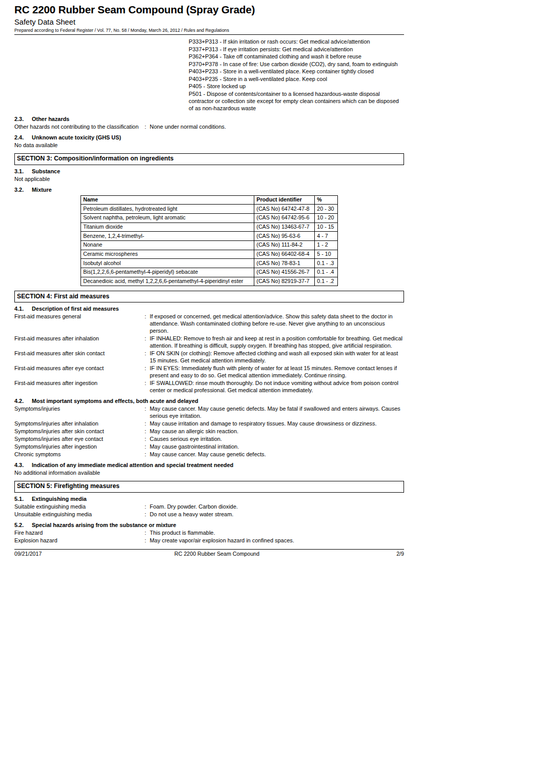RC 2200 Rubber Seam Compound (Spray Grade)
Safety Data Sheet
Prepared according to Federal Register / Vol. 77, No. 58 / Monday, March 26, 2012 / Rules and Regulations
P333+P313 - If skin irritation or rash occurs: Get medical advice/attention
P337+P313 - If eye irritation persists: Get medical advice/attention
P362+P364 - Take off contaminated clothing and wash it before reuse
P370+P378 - In case of fire: Use carbon dioxide (CO2), dry sand, foam to extinguish
P403+P233 - Store in a well-ventilated place. Keep container tightly closed
P403+P235 - Store in a well-ventilated place. Keep cool
P405 - Store locked up
P501 - Dispose of contents/container to a licensed hazardous-waste disposal contractor or collection site except for empty clean containers which can be disposed of as non-hazardous waste
2.3. Other hazards
Other hazards not contributing to the classification
:
None under normal conditions.
2.4. Unknown acute toxicity (GHS US)
No data available
SECTION 3: Composition/information on ingredients
3.1. Substance
Not applicable
3.2. Mixture
| Name | Product identifier | % |
| --- | --- | --- |
| Petroleum distillates, hydrotreated light | (CAS No) 64742-47-8 | 20 - 30 |
| Solvent naphtha, petroleum, light aromatic | (CAS No) 64742-95-6 | 10 - 20 |
| Titanium dioxide | (CAS No) 13463-67-7 | 10 - 15 |
| Benzene, 1,2,4-trimethyl- | (CAS No) 95-63-6 | 4 - 7 |
| Nonane | (CAS No) 111-84-2 | 1 - 2 |
| Ceramic microspheres | (CAS No) 66402-68-4 | 5 - 10 |
| Isobutyl alcohol | (CAS No) 78-83-1 | 0.1 - .3 |
| Bis(1,2,2,6,6-pentamethyl-4-piperidyl) sebacate | (CAS No) 41556-26-7 | 0.1 - .4 |
| Decanedioic acid, methyl 1,2,2,6,6-pentamethyl-4-piperidinyl ester | (CAS No) 82919-37-7 | 0.1 - .2 |
SECTION 4: First aid measures
4.1. Description of first aid measures
First-aid measures general
:
If exposed or concerned, get medical attention/advice. Show this safety data sheet to the doctor in attendance. Wash contaminated clothing before re-use. Never give anything to an unconscious person.
First-aid measures after inhalation
:
IF INHALED: Remove to fresh air and keep at rest in a position comfortable for breathing. Get medical attention. If breathing is difficult, supply oxygen. If breathing has stopped, give artificial respiration.
First-aid measures after skin contact
:
IF ON SKIN (or clothing): Remove affected clothing and wash all exposed skin with water for at least 15 minutes. Get medical attention immediately.
First-aid measures after eye contact
:
IF IN EYES: Immediately flush with plenty of water for at least 15 minutes. Remove contact lenses if present and easy to do so. Get medical attention immediately. Continue rinsing.
First-aid measures after ingestion
:
IF SWALLOWED: rinse mouth thoroughly. Do not induce vomiting without advice from poison control center or medical professional. Get medical attention immediately.
4.2. Most important symptoms and effects, both acute and delayed
Symptoms/injuries
:
May cause cancer. May cause genetic defects. May be fatal if swallowed and enters airways. Causes serious eye irritation.
Symptoms/injuries after inhalation
:
May cause irritation and damage to respiratory tissues. May cause drowsiness or dizziness.
Symptoms/injuries after skin contact
:
May cause an allergic skin reaction.
Symptoms/injuries after eye contact
:
Causes serious eye irritation.
Symptoms/injuries after ingestion
:
May cause gastrointestinal irritation.
Chronic symptoms
:
May cause cancer. May cause genetic defects.
4.3. Indication of any immediate medical attention and special treatment needed
No additional information available
SECTION 5: Firefighting measures
5.1. Extinguishing media
Suitable extinguishing media
:
Foam. Dry powder. Carbon dioxide.
Unsuitable extinguishing media
:
Do not use a heavy water stream.
5.2. Special hazards arising from the substance or mixture
Fire hazard
:
This product is flammable.
Explosion hazard
:
May create vapor/air explosion hazard in confined spaces.
09/21/2017
RC 2200 Rubber Seam Compound
2/9